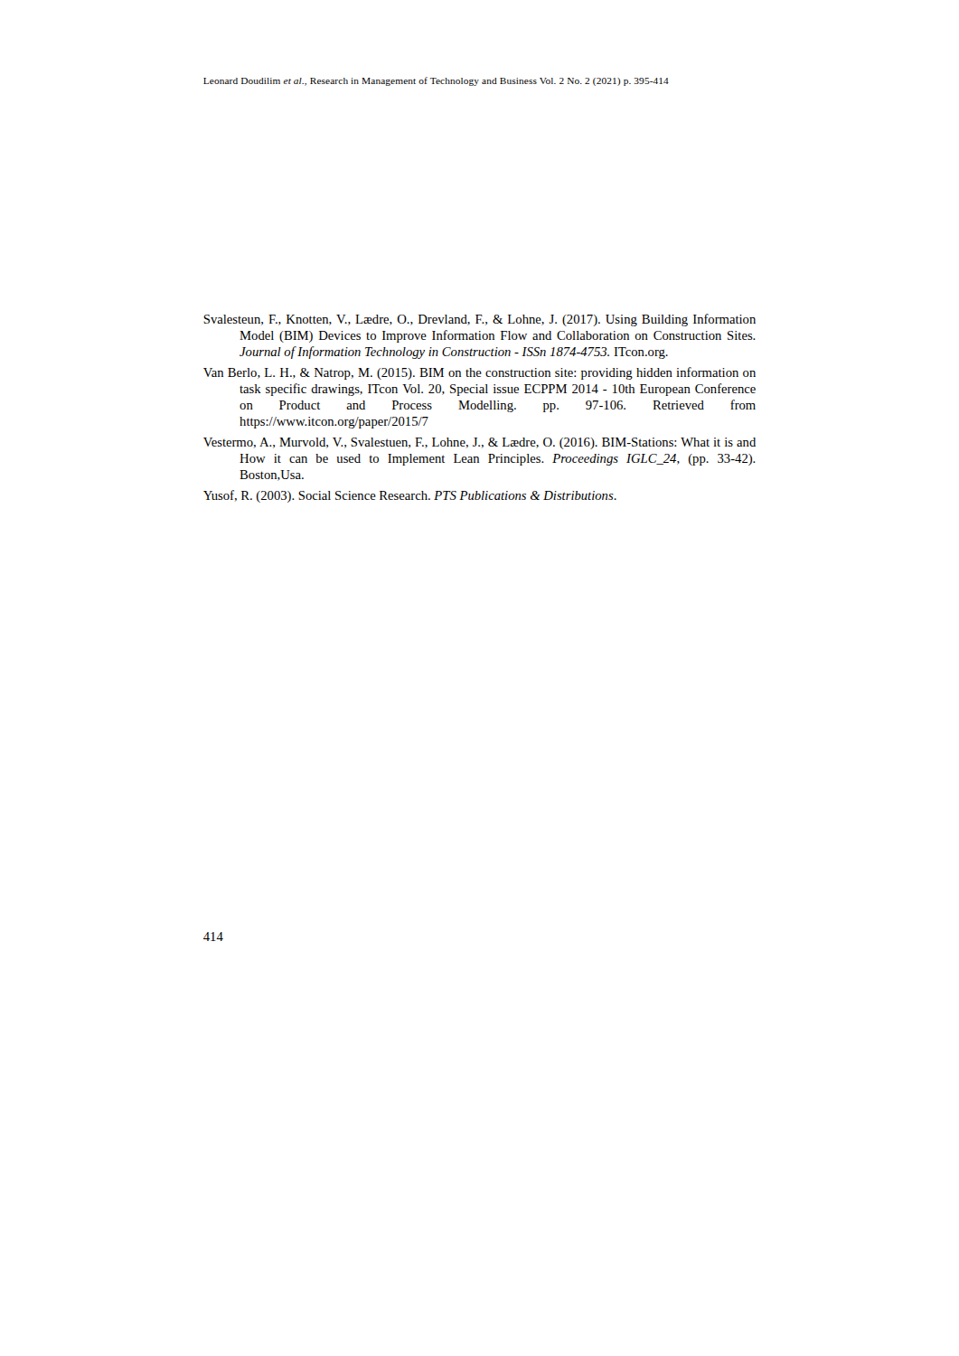Leonard Doudilim et al., Research in Management of Technology and Business Vol. 2 No. 2 (2021) p. 395-414
Svalesteun, F., Knotten, V., Lædre, O., Drevland, F., & Lohne, J. (2017). Using Building Information Model (BIM) Devices to Improve Information Flow and Collaboration on Construction Sites. Journal of Information Technology in Construction - ISSn 1874-4753. ITcon.org.
Van Berlo, L. H., & Natrop, M. (2015). BIM on the construction site: providing hidden information on task specific drawings, ITcon Vol. 20, Special issue ECPPM 2014 - 10th European Conference on Product and Process Modelling. pp. 97-106. Retrieved from https://www.itcon.org/paper/2015/7
Vestermo, A., Murvold, V., Svalestuen, F., Lohne, J., & Lædre, O. (2016). BIM-Stations: What it is and How it can be used to Implement Lean Principles. Proceedings IGLC_24, (pp. 33-42). Boston,Usa.
Yusof, R. (2003). Social Science Research. PTS Publications & Distributions.
414